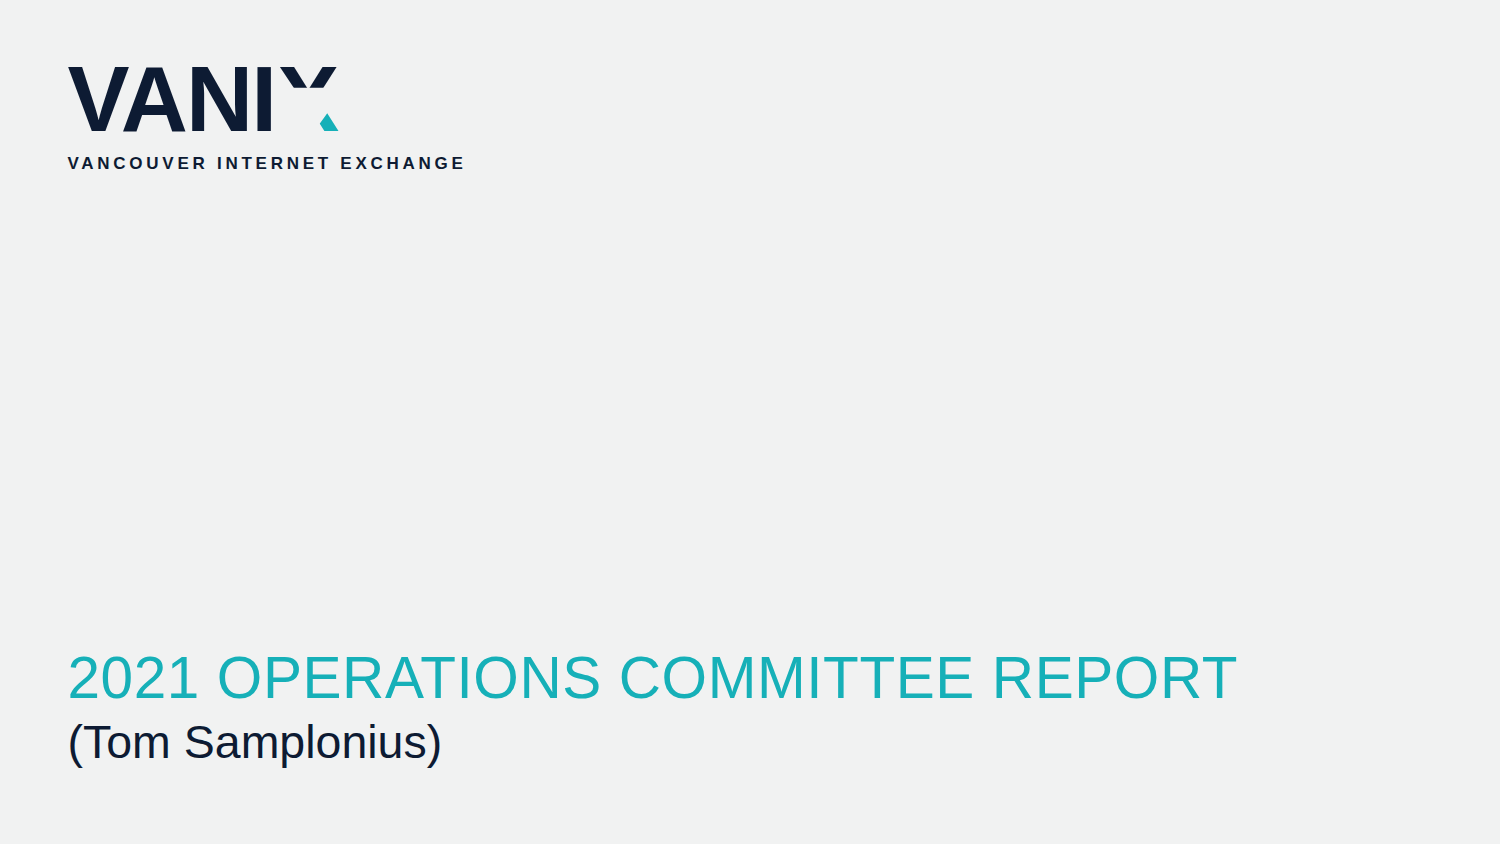VANI XX
VANCOUVER INTERNET EXCHANGE
2021 OPERATIONS COMMITTEE REPORT
(Tom Samplonius)